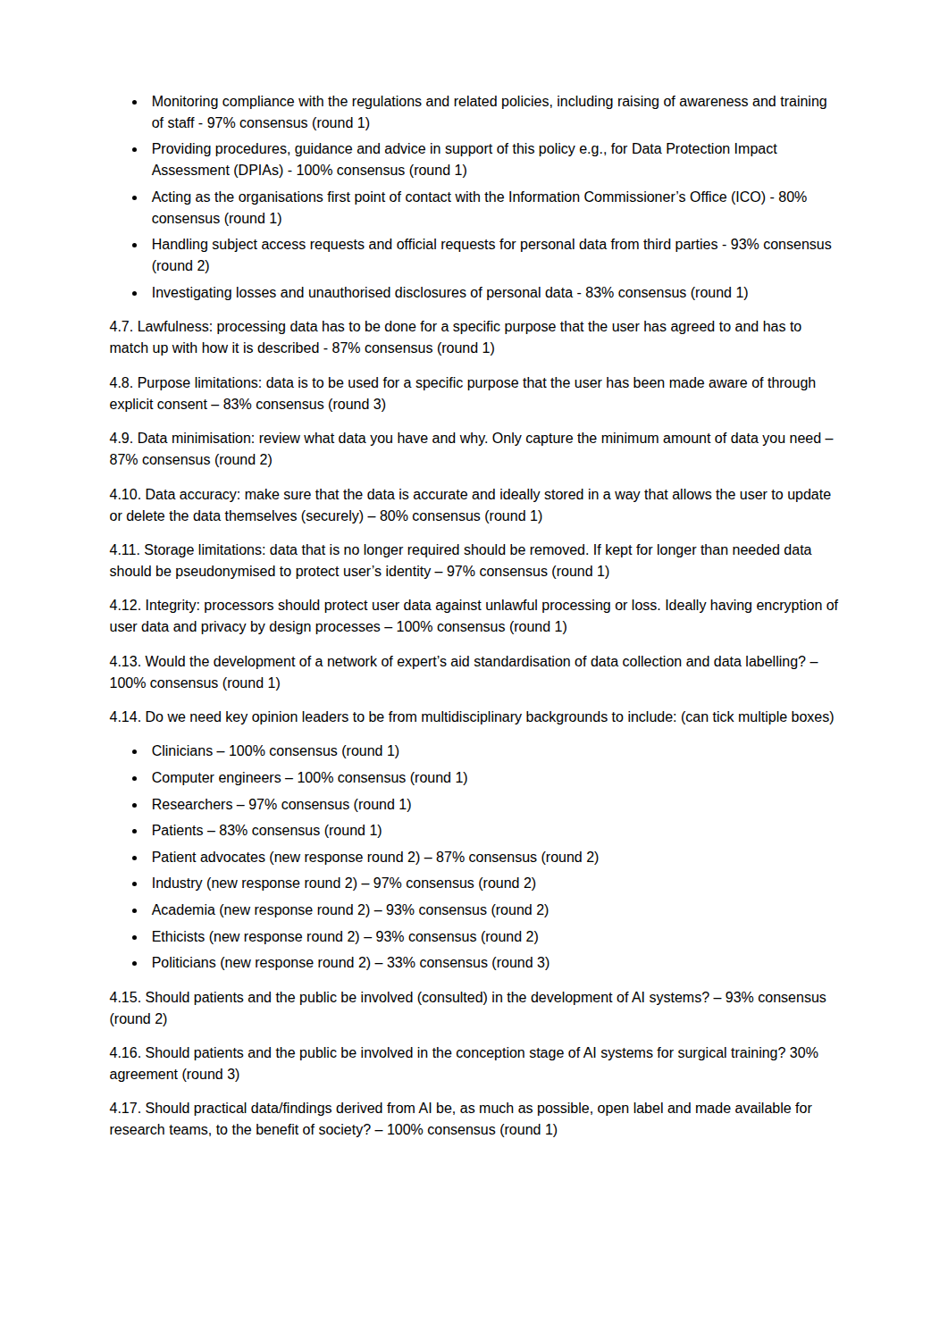Monitoring compliance with the regulations and related policies, including raising of awareness and training of staff - 97% consensus (round 1)
Providing procedures, guidance and advice in support of this policy e.g., for Data Protection Impact Assessment (DPIAs) - 100% consensus (round 1)
Acting as the organisations first point of contact with the Information Commissioner’s Office (ICO) - 80% consensus (round 1)
Handling subject access requests and official requests for personal data from third parties - 93% consensus (round 2)
Investigating losses and unauthorised disclosures of personal data - 83% consensus (round 1)
4.7. Lawfulness: processing data has to be done for a specific purpose that the user has agreed to and has to match up with how it is described - 87% consensus (round 1)
4.8. Purpose limitations: data is to be used for a specific purpose that the user has been made aware of through explicit consent – 83% consensus (round 3)
4.9. Data minimisation: review what data you have and why. Only capture the minimum amount of data you need – 87% consensus (round 2)
4.10. Data accuracy: make sure that the data is accurate and ideally stored in a way that allows the user to update or delete the data themselves (securely) – 80% consensus (round 1)
4.11. Storage limitations: data that is no longer required should be removed. If kept for longer than needed data should be pseudonymised to protect user’s identity – 97% consensus (round 1)
4.12. Integrity: processors should protect user data against unlawful processing or loss. Ideally having encryption of user data and privacy by design processes – 100% consensus (round 1)
4.13. Would the development of a network of expert’s aid standardisation of data collection and data labelling? – 100% consensus (round 1)
4.14. Do we need key opinion leaders to be from multidisciplinary backgrounds to include: (can tick multiple boxes)
Clinicians – 100% consensus (round 1)
Computer engineers – 100% consensus (round 1)
Researchers – 97% consensus (round 1)
Patients – 83% consensus (round 1)
Patient advocates (new response round 2) – 87% consensus (round 2)
Industry (new response round 2) – 97% consensus (round 2)
Academia (new response round 2) – 93% consensus (round 2)
Ethicists (new response round 2) – 93% consensus (round 2)
Politicians (new response round 2) – 33% consensus (round 3)
4.15. Should patients and the public be involved (consulted) in the development of AI systems? – 93% consensus (round 2)
4.16. Should patients and the public be involved in the conception stage of AI systems for surgical training? 30% agreement (round 3)
4.17. Should practical data/findings derived from AI be, as much as possible, open label and made available for research teams, to the benefit of society? – 100% consensus (round 1)